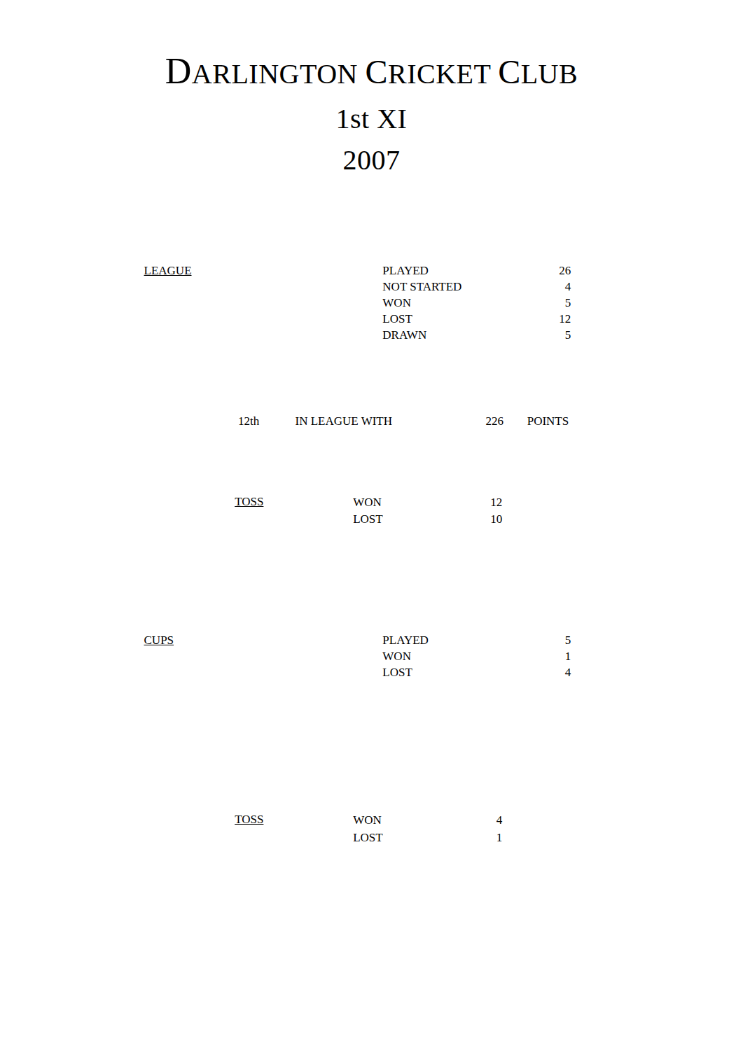DARLINGTON CRICKET CLUB
1st XI
2007
LEAGUE
| PLAYED | 26 |
| NOT STARTED | 4 |
| WON | 5 |
| LOST | 12 |
| DRAWN | 5 |
12th
IN LEAGUE WITH
226
POINTS
TOSS
| WON | 12 |
| LOST | 10 |
CUPS
| PLAYED | 5 |
| WON | 1 |
| LOST | 4 |
TOSS
| WON | 4 |
| LOST | 1 |